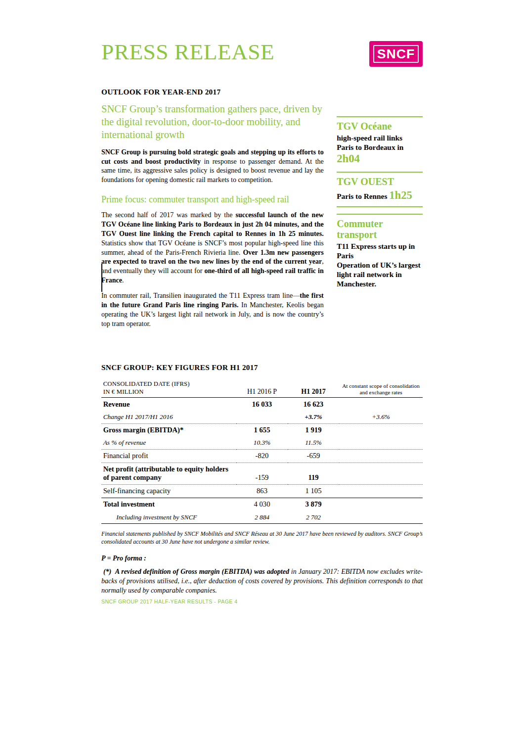PRESS RELEASE
OUTLOOK FOR YEAR-END 2017
SNCF Group’s transformation gathers pace, driven by the digital revolution, door-to-door mobility, and international growth
SNCF Group is pursuing bold strategic goals and stepping up its efforts to cut costs and boost productivity in response to passenger demand. At the same time, its aggressive sales policy is designed to boost revenue and lay the foundations for opening domestic rail markets to competition.
Prime focus: commuter transport and high-speed rail
The second half of 2017 was marked by the successful launch of the new TGV Océane line linking Paris to Bordeaux in just 2h 04 minutes, and the TGV Ouest line linking the French capital to Rennes in 1h 25 minutes. Statistics show that TGV Océane is SNCF’s most popular high-speed line this summer, ahead of the Paris-French Rivieria line. Over 1.3m new passengers are expected to travel on the two new lines by the end of the current year, and eventually they will account for one-third of all high-speed rail traffic in France.
In commuter rail, Transilien inaugurated the T11 Express tram line—the first in the future Grand Paris line ringing Paris. In Manchester, Keolis began operating the UK’s largest light rail network in July, and is now the country’s top tram operator.
TGV Océane
high-speed rail links
Paris to Bordeaux in
2h04
TGV OUEST
Paris to Rennes 1h25
Commuter
transport
T11 Express starts up in Paris
Operation of UK’s largest light rail network in Manchester.
SNCF GROUP: KEY FIGURES FOR H1 2017
| CONSOLIDATED DATE (IFRS) IN € MILLION | H1 2016 P | H1 2017 | At constant scope of consolidation and exchange rates |
| --- | --- | --- | --- |
| Revenue | 16 033 | 16 623 | |
| Change H1 2017/H1 2016 | | +3.7% | +3.6% |
| Gross margin (EBITDA)* | 1 655 | 1 919 | |
| As % of revenue | 10.3% | 11.5% | |
| Financial profit | -820 | -659 | |
| Net profit (attributable to equity holders of parent company | -159 | 119 | |
| Self-financing capacity | 863 | 1 105 | |
| Total investment | 4 030 | 3 879 | |
| Including investment by SNCF | 2 884 | 2 702 | |
Financial statements published by SNCF Mobilités and SNCF Réseau at 30 June 2017 have been reviewed by auditors. SNCF Group’s consolidated accounts at 30 June have not undergone a similar review.
P = Pro forma :
(*) A revised definition of Gross margin (EBITDA) was adopted in January 2017: EBITDA now excludes write-backs of provisions utilised, i.e., after deduction of costs covered by provisions. This definition corresponds to that normally used by comparable companies.
SNCF GROUP 2017 HALF-YEAR RESULTS - PAGE 4